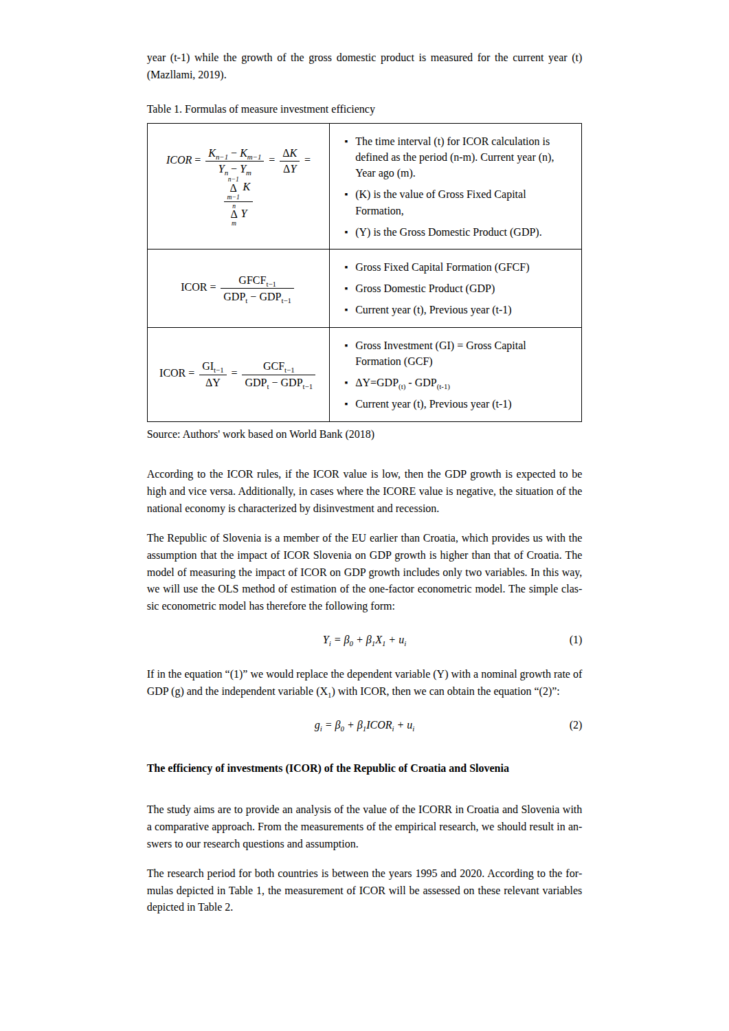year (t-1) while the growth of the gross domestic product is measured for the current year (t) (Mazllami, 2019).
Table 1. Formulas of measure investment efficiency
| ICOR = K n−1 − K m−1 Y n − Y m = Δ K Δ Y = n−1 Δ m−1 K n Δ m Y | The time interval (t) for ICOR calculation is defined as the period (n-m). Current year (n), Year ago (m). (K) is the value of Gross Fixed Capital Formation, (Y) is the Gross Domestic Product (GDP). |
| ICOR = GFCF t−1 GDP t − GDP t−1 | Gross Fixed Capital Formation (GFCF) Gross Domestic Product (GDP) Current year (t), Previous year (t-1) |
| ICOR = GI t−1 Δ Y = GCF t−1 GDP t − GDP t−1 | Gross Investment (GI) = Gross Capital Formation (GCF) ΔY=GDP (t) - GDP (t-1) Current year (t), Previous year (t-1) |
Source: Authors' work based on World Bank (2018)
According to the ICOR rules, if the ICOR value is low, then the GDP growth is expected to be high and vice versa. Additionally, in cases where the ICORE value is negative, the situation of the national economy is characterized by disinvestment and recession.
The Republic of Slovenia is a member of the EU earlier than Croatia, which provides us with the assumption that the impact of ICOR Slovenia on GDP growth is higher than that of Croatia. The model of measuring the impact of ICOR on GDP growth includes only two variables. In this way, we will use the OLS method of estimation of the one-factor econometric model. The simple classic econometric model has therefore the following form:
Yi = β0 + β1X1 + ui (1)
If in the equation “(1)” we would replace the dependent variable (Y) with a nominal growth rate of GDP (g) and the independent variable (X1) with ICOR, then we can obtain the equation “(2)”:
gi = β0 + β1ICORi + ui (2)
The efficiency of investments (ICOR) of the Republic of Croatia and Slovenia
The study aims are to provide an analysis of the value of the ICORR in Croatia and Slovenia with a comparative approach. From the measurements of the empirical research, we should result in answers to our research questions and assumption.
The research period for both countries is between the years 1995 and 2020. According to the formulas depicted in Table 1, the measurement of ICOR will be assessed on these relevant variables depicted in Table 2.